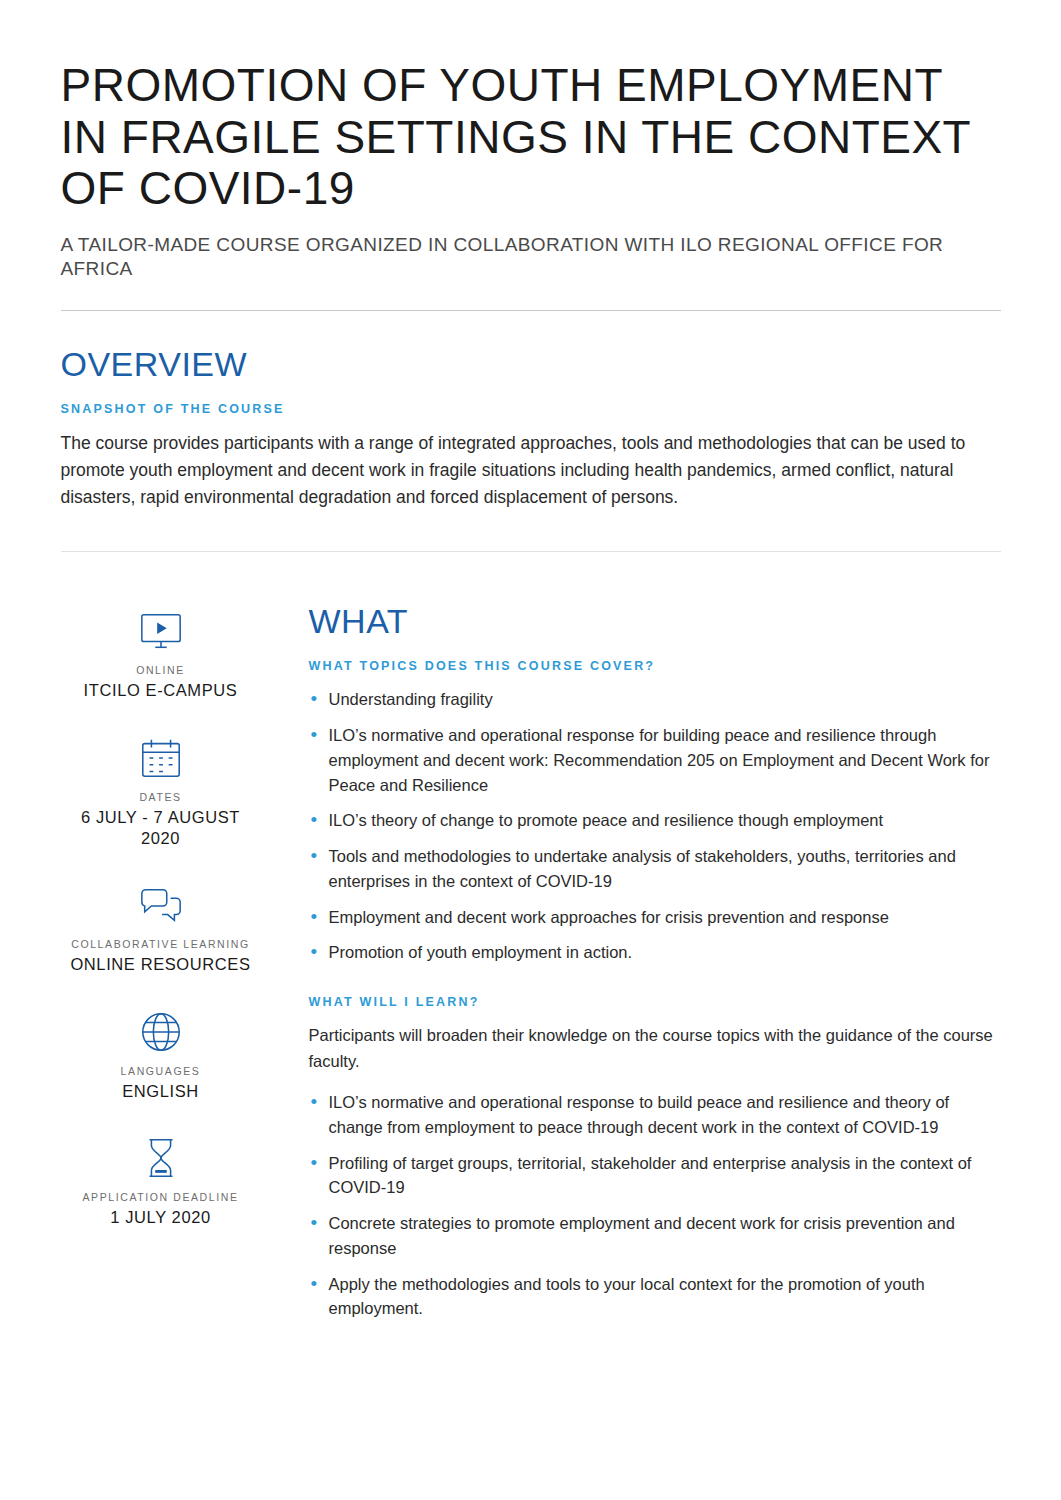Promotion of Youth Employment in Fragile Settings in the Context of COVID-19
A tailor-made course organized in collaboration with ILO Regional Office for Africa
Overview
Snapshot of the course
The course provides participants with a range of integrated approaches, tools and methodologies that can be used to promote youth employment and decent work in fragile situations including health pandemics, armed conflict, natural disasters, rapid environmental degradation and forced displacement of persons.
Online
ITCILO e-Campus
Dates
6 July - 7 August 2020
Collaborative learning
Online resources
Languages
English
Application deadline
1 July 2020
What
What topics does this course cover?
Understanding fragility
ILO’s normative and operational response for building peace and resilience through employment and decent work: Recommendation 205 on Employment and Decent Work for Peace and Resilience
ILO’s theory of change to promote peace and resilience though employment
Tools and methodologies to undertake analysis of stakeholders, youths, territories and enterprises in the context of COVID-19
Employment and decent work approaches for crisis prevention and response
Promotion of youth employment in action.
What will I learn?
Participants will broaden their knowledge on the course topics with the guidance of the course faculty.
ILO’s normative and operational response to build peace and resilience and theory of change from employment to peace through decent work in the context of COVID-19
Profiling of target groups, territorial, stakeholder and enterprise analysis in the context of COVID-19
Concrete strategies to promote employment and decent work for crisis prevention and response
Apply the methodologies and tools to your local context for the promotion of youth employment.